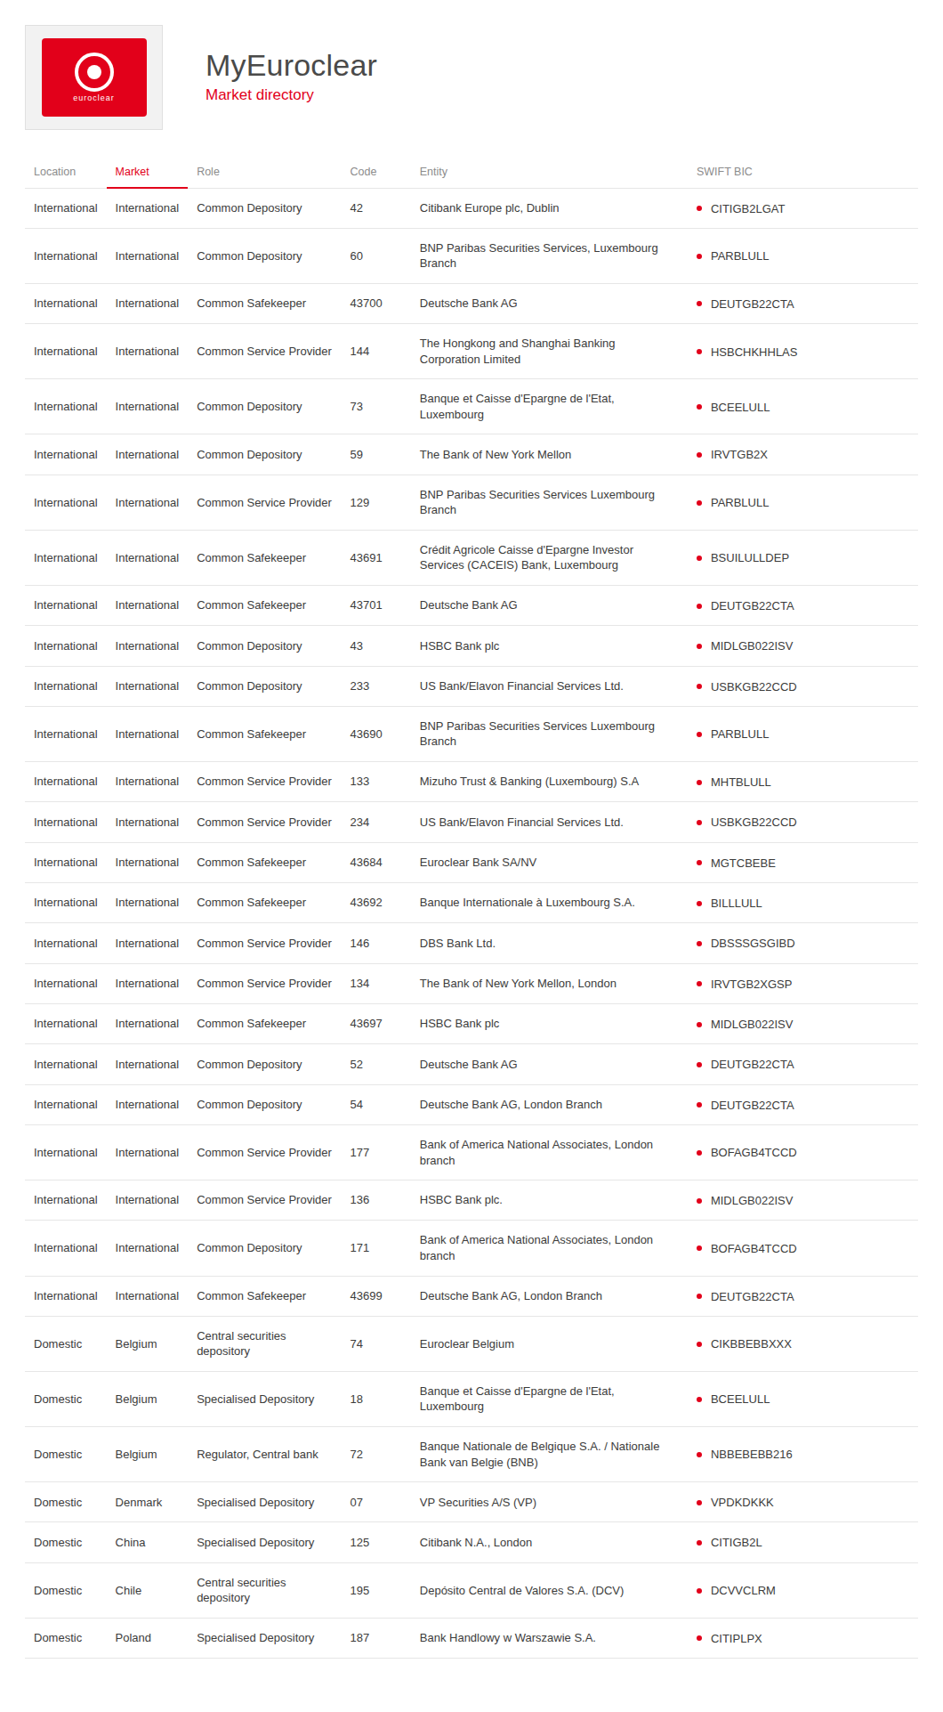euroclear
MyEuroclear
Market directory
| Location | Market | Role | Code | Entity | SWIFT BIC |
| --- | --- | --- | --- | --- | --- |
| International | International | Common Depository | 42 | Citibank Europe plc, Dublin | CITIGB2LGAT |
| International | International | Common Depository | 60 | BNP Paribas Securities Services, Luxembourg Branch | PARBLULL |
| International | International | Common Safekeeper | 43700 | Deutsche Bank AG | DEUTGB22CTA |
| International | International | Common Service Provider | 144 | The Hongkong and Shanghai Banking Corporation Limited | HSBCHKHHLAS |
| International | International | Common Depository | 73 | Banque et Caisse d'Epargne de l'Etat, Luxembourg | BCEELULL |
| International | International | Common Depository | 59 | The Bank of New York Mellon | IRVTGB2X |
| International | International | Common Service Provider | 129 | BNP Paribas Securities Services Luxembourg Branch | PARBLULL |
| International | International | Common Safekeeper | 43691 | Crédit Agricole Caisse d'Epargne Investor Services (CACEIS) Bank, Luxembourg | BSUILULLDEP |
| International | International | Common Safekeeper | 43701 | Deutsche Bank AG | DEUTGB22CTA |
| International | International | Common Depository | 43 | HSBC Bank plc | MIDLGB022ISV |
| International | International | Common Depository | 233 | US Bank/Elavon Financial Services Ltd. | USBKGB22CCD |
| International | International | Common Safekeeper | 43690 | BNP Paribas Securities Services Luxembourg Branch | PARBLULL |
| International | International | Common Service Provider | 133 | Mizuho Trust & Banking (Luxembourg) S.A | MHTBLULL |
| International | International | Common Service Provider | 234 | US Bank/Elavon Financial Services Ltd. | USBKGB22CCD |
| International | International | Common Safekeeper | 43684 | Euroclear Bank SA/NV | MGTCBEBE |
| International | International | Common Safekeeper | 43692 | Banque Internationale à Luxembourg S.A. | BILLLULL |
| International | International | Common Service Provider | 146 | DBS Bank Ltd. | DBSSSGSGIBD |
| International | International | Common Service Provider | 134 | The Bank of New York Mellon, London | IRVTGB2XGSP |
| International | International | Common Safekeeper | 43697 | HSBC Bank plc | MIDLGB022ISV |
| International | International | Common Depository | 52 | Deutsche Bank AG | DEUTGB22CTA |
| International | International | Common Depository | 54 | Deutsche Bank AG, London Branch | DEUTGB22CTA |
| International | International | Common Service Provider | 177 | Bank of America National Associates, London branch | BOFAGB4TCCD |
| International | International | Common Service Provider | 136 | HSBC Bank plc. | MIDLGB022ISV |
| International | International | Common Depository | 171 | Bank of America National Associates, London branch | BOFAGB4TCCD |
| International | International | Common Safekeeper | 43699 | Deutsche Bank AG, London Branch | DEUTGB22CTA |
| Domestic | Belgium | Central securities depository | 74 | Euroclear Belgium | CIKBBEBBXXX |
| Domestic | Belgium | Specialised Depository | 18 | Banque et Caisse d'Epargne de l'Etat, Luxembourg | BCEELULL |
| Domestic | Belgium | Regulator, Central bank | 72 | Banque Nationale de Belgique S.A. / Nationale Bank van Belgie (BNB) | NBBEBEBB216 |
| Domestic | Denmark | Specialised Depository | 07 | VP Securities A/S (VP) | VPDKDKKK |
| Domestic | China | Specialised Depository | 125 | Citibank N.A., London | CITIGB2L |
| Domestic | Chile | Central securities depository | 195 | Depósito Central de Valores S.A. (DCV) | DCVVCLRM |
| Domestic | Poland | Specialised Depository | 187 | Bank Handlowy w Warszawie S.A. | CITIPLPX |